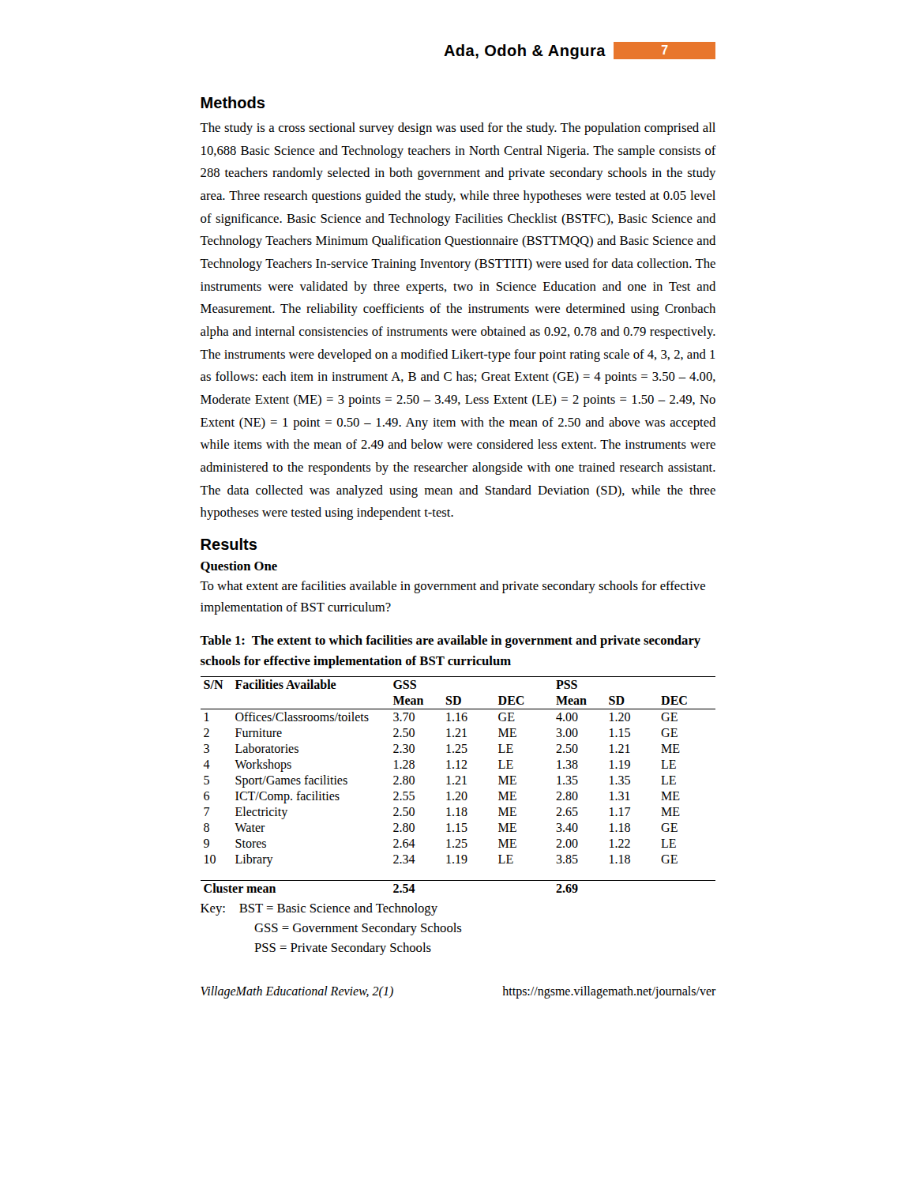Ada, Odoh & Angura
7
Methods
The study is a cross sectional survey design was used for the study. The population comprised all 10,688 Basic Science and Technology teachers in North Central Nigeria. The sample consists of 288 teachers randomly selected in both government and private secondary schools in the study area. Three research questions guided the study, while three hypotheses were tested at 0.05 level of significance. Basic Science and Technology Facilities Checklist (BSTFC), Basic Science and Technology Teachers Minimum Qualification Questionnaire (BSTTMQQ) and Basic Science and Technology Teachers In-service Training Inventory (BSTTITI) were used for data collection. The instruments were validated by three experts, two in Science Education and one in Test and Measurement. The reliability coefficients of the instruments were determined using Cronbach alpha and internal consistencies of instruments were obtained as 0.92, 0.78 and 0.79 respectively. The instruments were developed on a modified Likert-type four point rating scale of 4, 3, 2, and 1 as follows: each item in instrument A, B and C has; Great Extent (GE) = 4 points = 3.50 – 4.00, Moderate Extent (ME) = 3 points = 2.50 – 3.49, Less Extent (LE) = 2 points = 1.50 – 2.49, No Extent (NE) = 1 point = 0.50 – 1.49. Any item with the mean of 2.50 and above was accepted while items with the mean of 2.49 and below were considered less extent. The instruments were administered to the respondents by the researcher alongside with one trained research assistant. The data collected was analyzed using mean and Standard Deviation (SD), while the three hypotheses were tested using independent t-test.
Results
Question One
To what extent are facilities available in government and private secondary schools for effective implementation of BST curriculum?
Table 1: The extent to which facilities are available in government and private secondary schools for effective implementation of BST curriculum
| S/N | Facilities Available | GSS | | | PSS | | |
| --- | --- | --- | --- | --- | --- | --- | --- |
| | | Mean | SD | DEC | Mean | SD | DEC |
| 1 | Offices/Classrooms/toilets | 3.70 | 1.16 | GE | 4.00 | 1.20 | GE |
| 2 | Furniture | 2.50 | 1.21 | ME | 3.00 | 1.15 | GE |
| 3 | Laboratories | 2.30 | 1.25 | LE | 2.50 | 1.21 | ME |
| 4 | Workshops | 1.28 | 1.12 | LE | 1.38 | 1.19 | LE |
| 5 | Sport/Games facilities | 2.80 | 1.21 | ME | 1.35 | 1.35 | LE |
| 6 | ICT/Comp. facilities | 2.55 | 1.20 | ME | 2.80 | 1.31 | ME |
| 7 | Electricity | 2.50 | 1.18 | ME | 2.65 | 1.17 | ME |
| 8 | Water | 2.80 | 1.15 | ME | 3.40 | 1.18 | GE |
| 9 | Stores | 2.64 | 1.25 | ME | 2.00 | 1.22 | LE |
| 10 | Library | 2.34 | 1.19 | LE | 3.85 | 1.18 | GE |
| Cluster mean | 2.54 | | 2.69 | |
Key: BST = Basic Science and Technology GSS = Government Secondary Schools PSS = Private Secondary Schools
VillageMath Educational Review, 2(1)
https://ngsme.villagemath.net/journals/ver